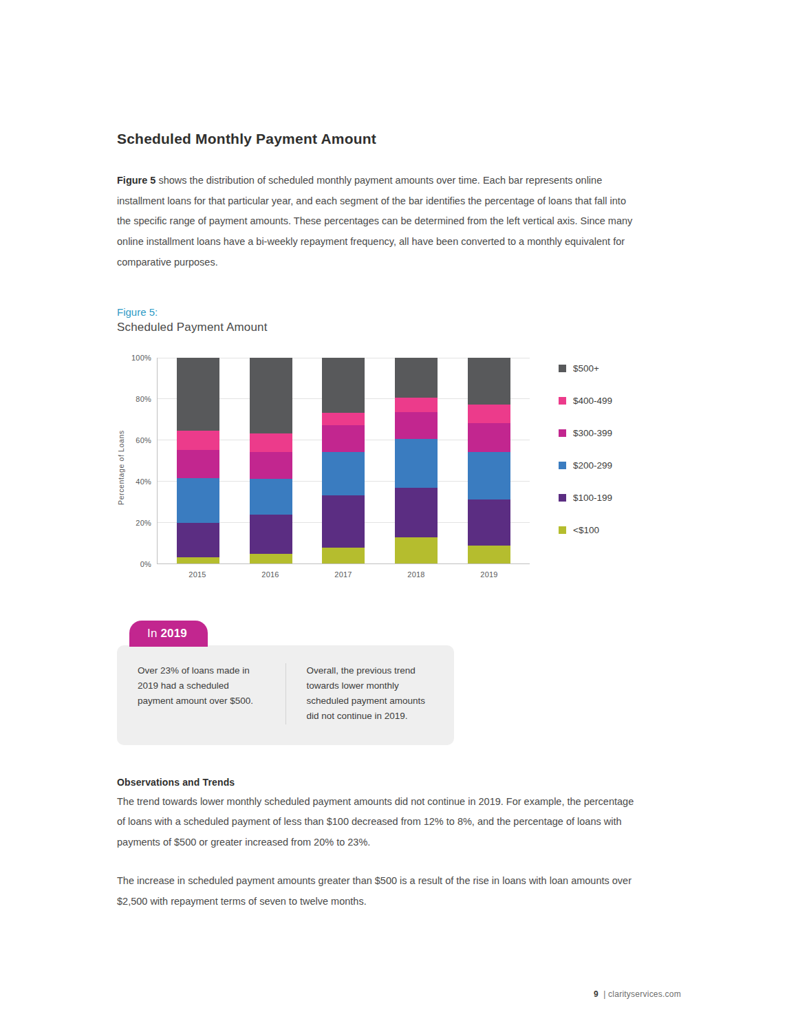Scheduled Monthly Payment Amount
Figure 5 shows the distribution of scheduled monthly payment amounts over time. Each bar represents online installment loans for that particular year, and each segment of the bar identifies the percentage of loans that fall into the specific range of payment amounts. These percentages can be determined from the left vertical axis. Since many online installment loans have a bi-weekly repayment frequency, all have been converted to a monthly equivalent for comparative purposes.
Figure 5:
Scheduled Payment Amount
Percentage of Loans
100% 80% 60% 40% 20% 0%
2015 2016 2017 2018 2019
$500+
$400-499
$300-399
$200-299
$100-199
<$100
In 2019
Over 23% of loans made in 2019 had a scheduled payment amount over $500.
Overall, the previous trend towards lower monthly scheduled payment amounts did not continue in 2019.
Observations and Trends
The trend towards lower monthly scheduled payment amounts did not continue in 2019. For example, the percentage of loans with a scheduled payment of less than $100 decreased from 12% to 8%, and the percentage of loans with payments of $500 or greater increased from 20% to 23%.
The increase in scheduled payment amounts greater than $500 is a result of the rise in loans with loan amounts over $2,500 with repayment terms of seven to twelve months.
9 | clarityservices.com